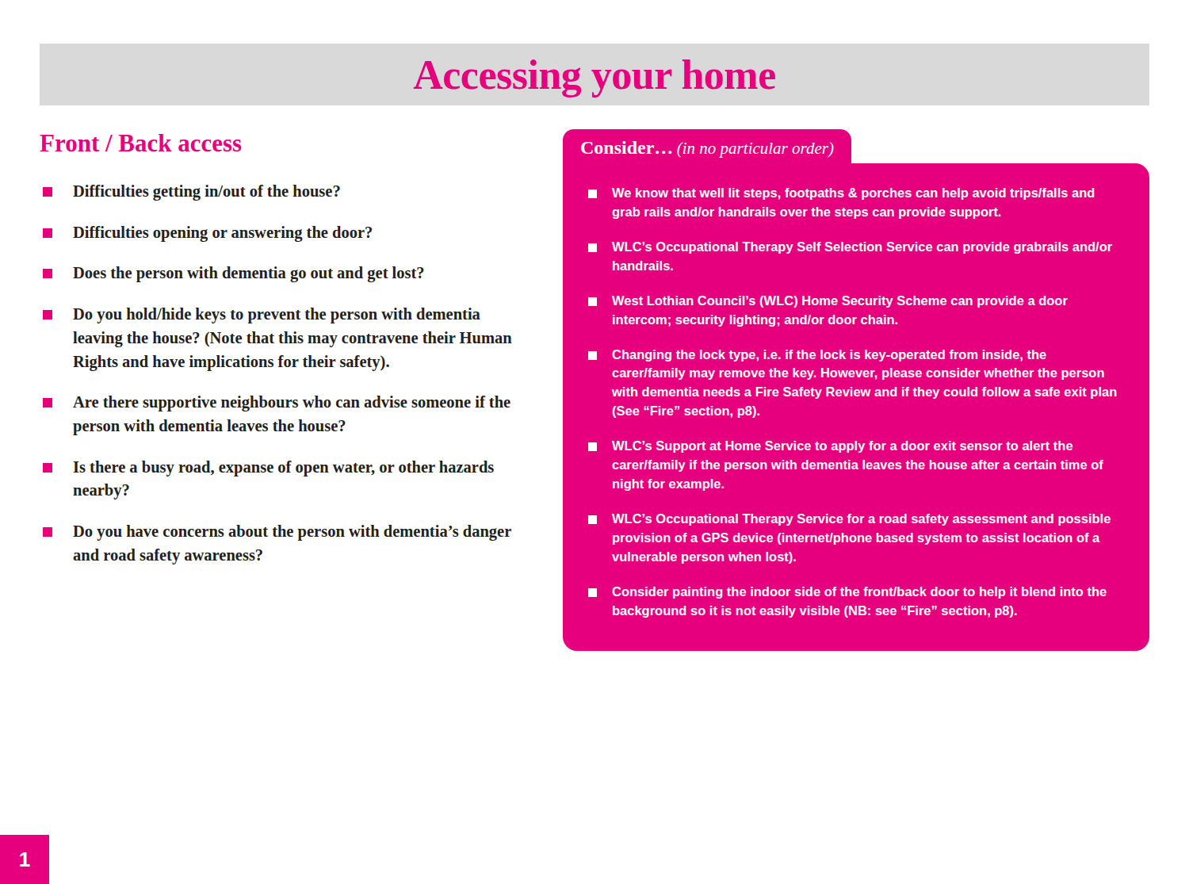Accessing your home
Front / Back access
Difficulties getting in/out of the house?
Difficulties opening or answering the door?
Does the person with dementia go out and get lost?
Do you hold/hide keys to prevent the person with dementia leaving the house? (Note that this may contravene their Human Rights and have implications for their safety).
Are there supportive neighbours who can advise someone if the person with dementia leaves the house?
Is there a busy road, expanse of open water, or other hazards nearby?
Do you have concerns about the person with dementia’s danger and road safety awareness?
Consider… (in no particular order)
We know that well lit steps, footpaths & porches can help avoid trips/falls and grab rails and/or handrails over the steps can provide support.
WLC’s Occupational Therapy Self Selection Service can provide grabrails and/or handrails.
West Lothian Council’s (WLC) Home Security Scheme can provide a door intercom; security lighting; and/or door chain.
Changing the lock type, i.e. if the lock is key-operated from inside, the carer/family may remove the key. However, please consider whether the person with dementia needs a Fire Safety Review and if they could follow a safe exit plan (See “Fire” section, p8).
WLC’s Support at Home Service to apply for a door exit sensor to alert the carer/family if the person with dementia leaves the house after a certain time of night for example.
WLC’s Occupational Therapy Service for a road safety assessment and possible provision of a GPS device (internet/phone based system to assist location of a vulnerable person when lost).
Consider painting the indoor side of the front/back door to help it blend into the background so it is not easily visible (NB: see “Fire” section, p8).
1